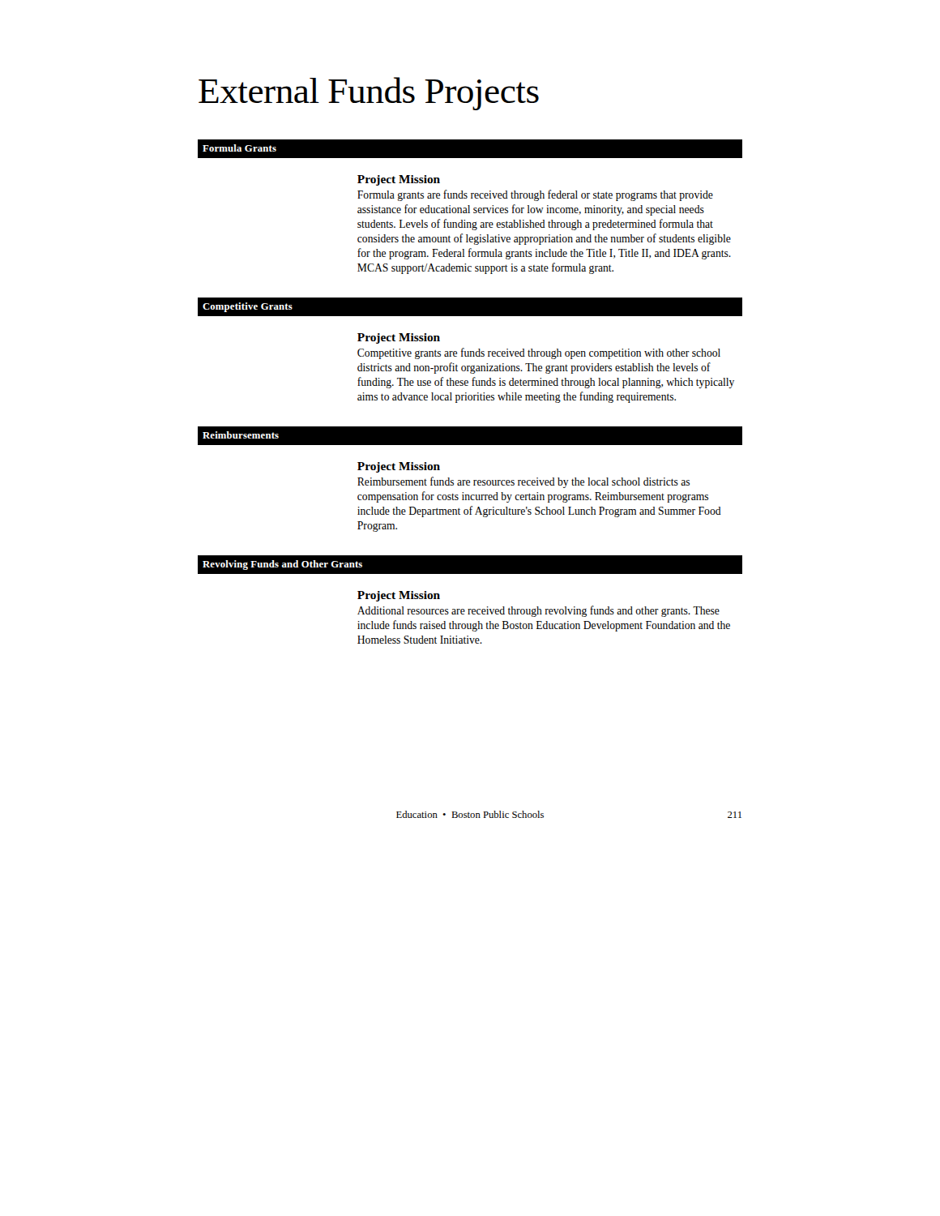External Funds Projects
Formula Grants
Project Mission
Formula grants are funds received through federal or state programs that provide assistance for educational services for low income, minority, and special needs students. Levels of funding are established through a predetermined formula that considers the amount of legislative appropriation and the number of students eligible for the program. Federal formula grants include the Title I, Title II, and IDEA grants. MCAS support/Academic support is a state formula grant.
Competitive Grants
Project Mission
Competitive grants are funds received through open competition with other school districts and non-profit organizations. The grant providers establish the levels of funding. The use of these funds is determined through local planning, which typically aims to advance local priorities while meeting the funding requirements.
Reimbursements
Project Mission
Reimbursement funds are resources received by the local school districts as compensation for costs incurred by certain programs. Reimbursement programs include the Department of Agriculture's School Lunch Program and Summer Food Program.
Revolving Funds and Other Grants
Project Mission
Additional resources are received through revolving funds and other grants. These include funds raised through the Boston Education Development Foundation and the Homeless Student Initiative.
Education • Boston Public Schools
211